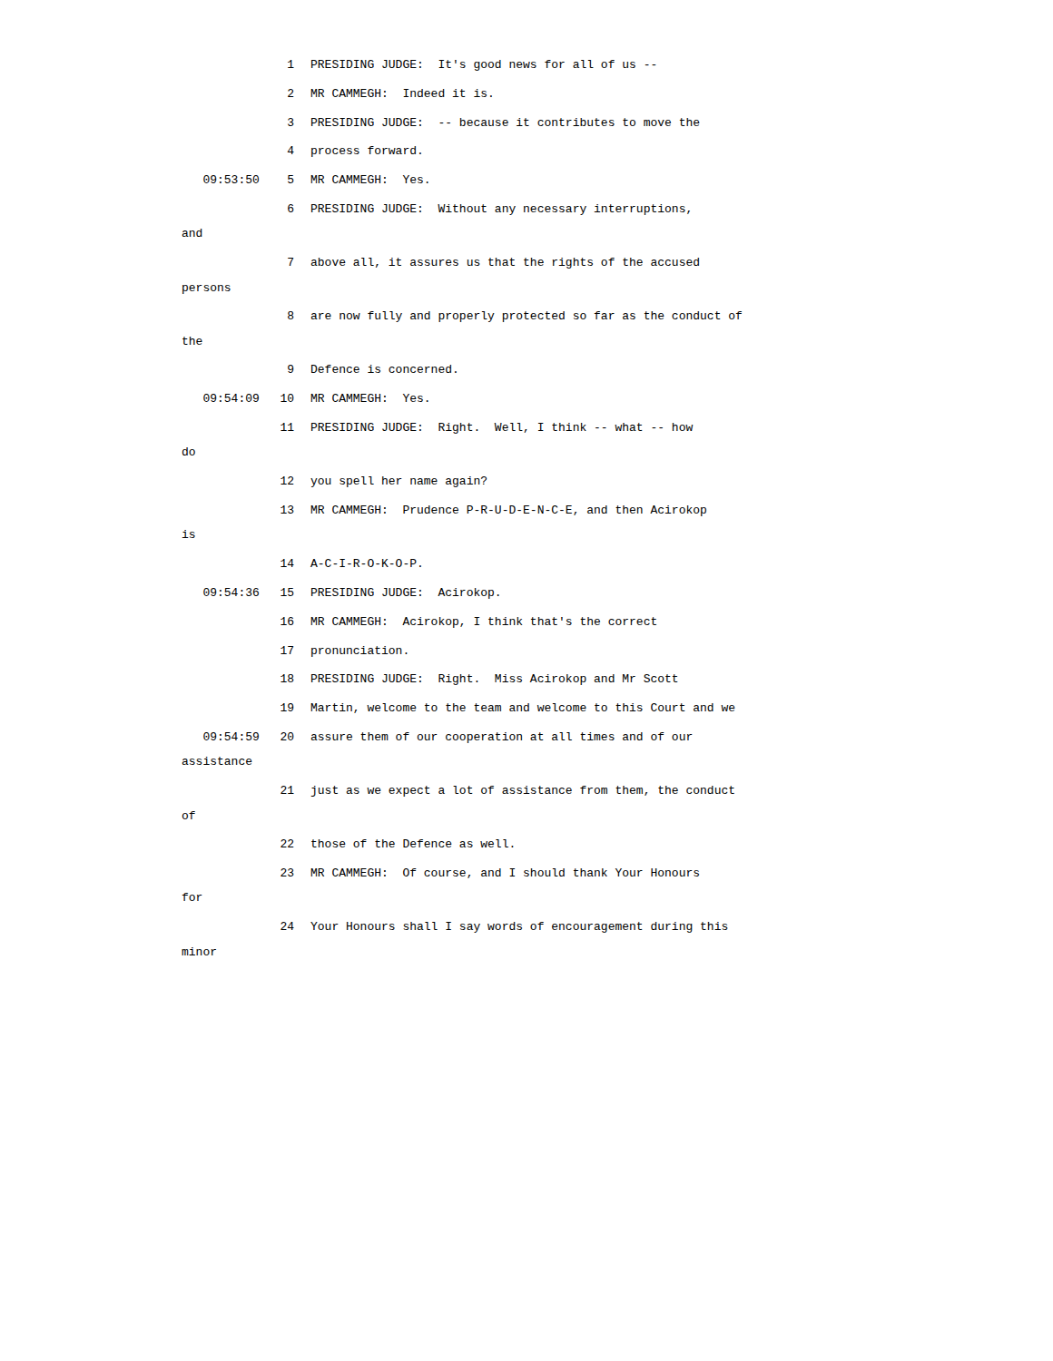1 PRESIDING JUDGE: It's good news for all of us --
2 MR CAMMEGH: Indeed it is.
3 PRESIDING JUDGE: -- because it contributes to move the
4 process forward.
09:53:50 5 MR CAMMEGH: Yes.
6 PRESIDING JUDGE: Without any necessary interruptions,
and
7 above all, it assures us that the rights of the accused
persons
8 are now fully and properly protected so far as the conduct of
the
9 Defence is concerned.
09:54:09 10 MR CAMMEGH: Yes.
11 PRESIDING JUDGE: Right. Well, I think -- what -- how
do
12 you spell her name again?
13 MR CAMMEGH: Prudence P-R-U-D-E-N-C-E, and then Acirokop
is
14 A-C-I-R-O-K-O-P.
09:54:36 15 PRESIDING JUDGE: Acirokop.
16 MR CAMMEGH: Acirokop, I think that's the correct
17 pronunciation.
18 PRESIDING JUDGE: Right. Miss Acirokop and Mr Scott
19 Martin, welcome to the team and welcome to this Court and we
09:54:59 20 assure them of our cooperation at all times and of our
assistance
21 just as we expect a lot of assistance from them, the conduct
of
22 those of the Defence as well.
23 MR CAMMEGH: Of course, and I should thank Your Honours
for
24 Your Honours shall I say words of encouragement during this
minor